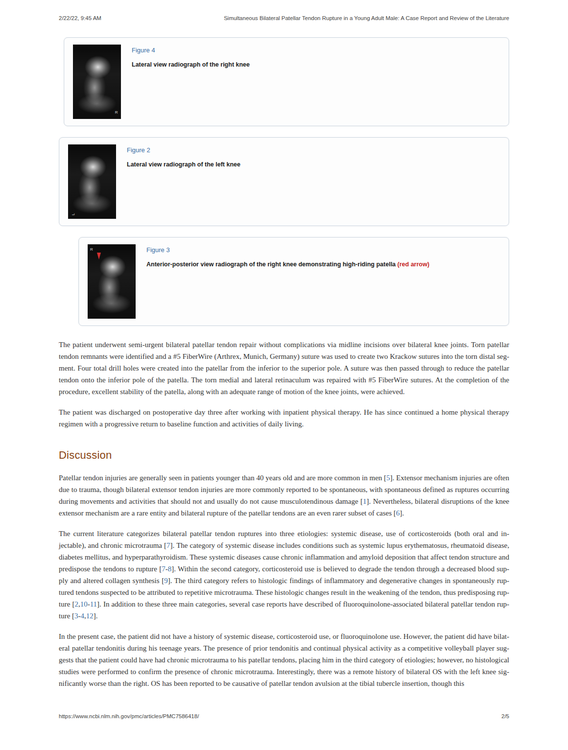2/22/22, 9:45 AM
Simultaneous Bilateral Patellar Tendon Rupture in a Young Adult Male: A Case Report and Review of the Literature
R
Figure 4
Lateral view radiograph of the right knee
L
Figure 2
Lateral view radiograph of the left knee
R
Figure 3
Anterior-posterior view radiograph of the right knee demonstrating high-riding patella (red arrow)
The patient underwent semi-urgent bilateral patellar tendon repair without complications via midline incisions over bilateral knee joints. Torn patellar tendon remnants were identified and a #5 FiberWire (Arthrex, Munich, Germany) suture was used to create two Krackow sutures into the torn distal segment. Four total drill holes were created into the patellar from the inferior to the superior pole. A suture was then passed through to reduce the patellar tendon onto the inferior pole of the patella. The torn medial and lateral retinaculum was repaired with #5 FiberWire sutures. At the completion of the procedure, excellent stability of the patella, along with an adequate range of motion of the knee joints, were achieved.
The patient was discharged on postoperative day three after working with inpatient physical therapy. He has since continued a home physical therapy regimen with a progressive return to baseline function and activities of daily living.
Discussion
Patellar tendon injuries are generally seen in patients younger than 40 years old and are more common in men [5]. Extensor mechanism injuries are often due to trauma, though bilateral extensor tendon injuries are more commonly reported to be spontaneous, with spontaneous defined as ruptures occurring during movements and activities that should not and usually do not cause musculotendinous damage [1]. Nevertheless, bilateral disruptions of the knee extensor mechanism are a rare entity and bilateral rupture of the patellar tendons are an even rarer subset of cases [6].
The current literature categorizes bilateral patellar tendon ruptures into three etiologies: systemic disease, use of corticosteroids (both oral and injectable), and chronic microtrauma [7]. The category of systemic disease includes conditions such as systemic lupus erythematosus, rheumatoid disease, diabetes mellitus, and hyperparathyroidism. These systemic diseases cause chronic inflammation and amyloid deposition that affect tendon structure and predispose the tendons to rupture [7-8]. Within the second category, corticosteroid use is believed to degrade the tendon through a decreased blood supply and altered collagen synthesis [9]. The third category refers to histologic findings of inflammatory and degenerative changes in spontaneously ruptured tendons suspected to be attributed to repetitive microtrauma. These histologic changes result in the weakening of the tendon, thus predisposing rupture [2,10-11]. In addition to these three main categories, several case reports have described of fluoroquinolone-associated bilateral patellar tendon rupture [3-4,12].
In the present case, the patient did not have a history of systemic disease, corticosteroid use, or fluoroquinolone use. However, the patient did have bilateral patellar tendonitis during his teenage years. The presence of prior tendonitis and continual physical activity as a competitive volleyball player suggests that the patient could have had chronic microtrauma to his patellar tendons, placing him in the third category of etiologies; however, no histological studies were performed to confirm the presence of chronic microtrauma. Interestingly, there was a remote history of bilateral OS with the left knee significantly worse than the right. OS has been reported to be causative of patellar tendon avulsion at the tibial tubercle insertion, though this
https://www.ncbi.nlm.nih.gov/pmc/articles/PMC7586418/
2/5